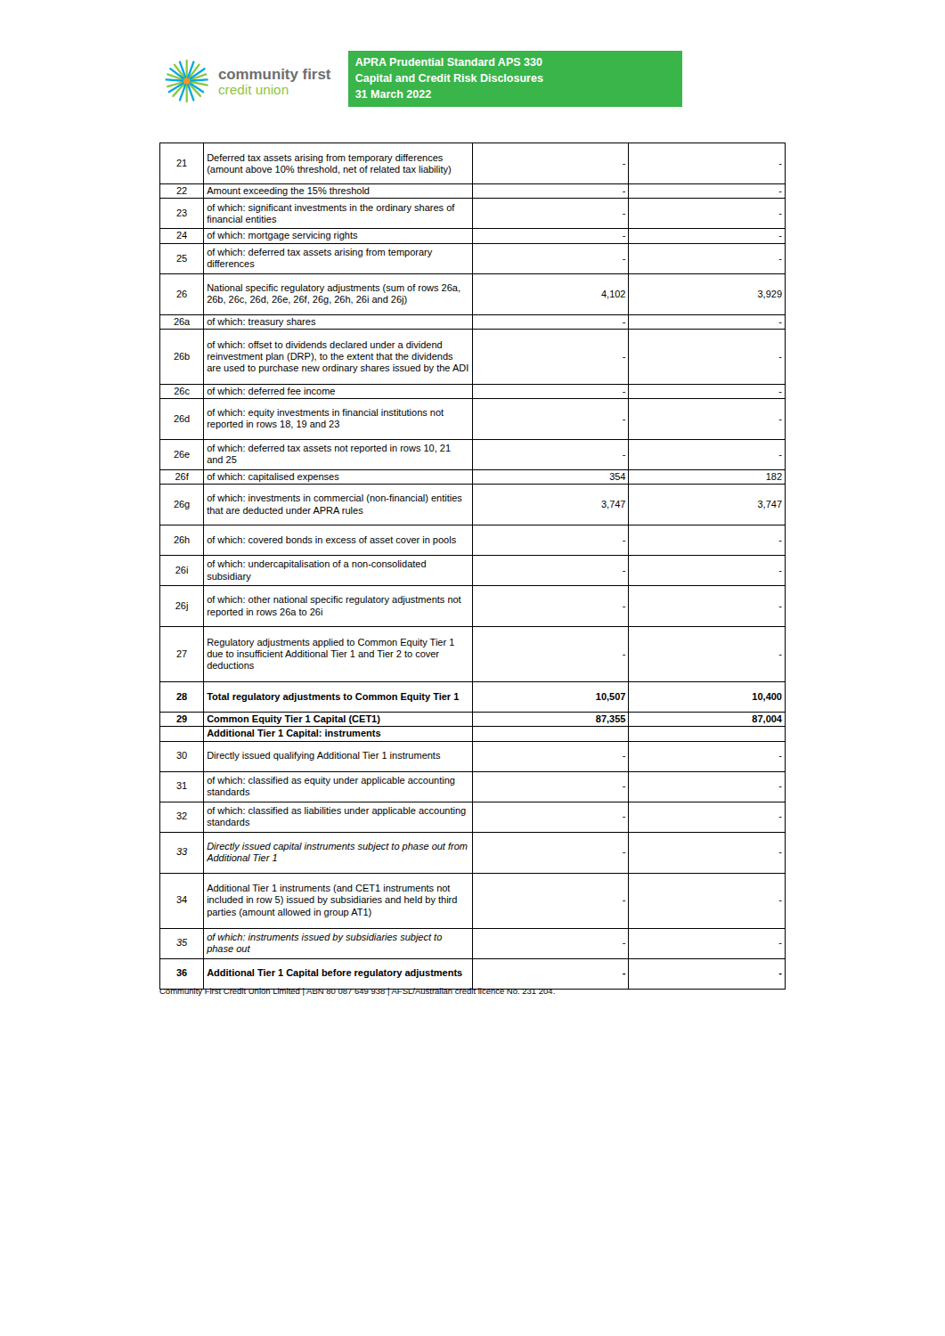community first credit union
APRA Prudential Standard APS 330
Capital and Credit Risk Disclosures
31 March 2022
| 21 | Deferred tax assets arising from temporary differences (amount above 10% threshold, net of related tax liability) | - | - |
| 22 | Amount exceeding the 15% threshold | - | - |
| 23 | of which: significant investments in the ordinary shares of financial entities | - | - |
| 24 | of which: mortgage servicing rights | - | - |
| 25 | of which: deferred tax assets arising from temporary differences | - | - |
| 26 | National specific regulatory adjustments (sum of rows 26a, 26b, 26c, 26d, 26e, 26f, 26g, 26h, 26i and 26j) | 4,102 | 3,929 |
| 26a | of which: treasury shares | - | - |
| 26b | of which: offset to dividends declared under a dividend reinvestment plan (DRP), to the extent that the dividends are used to purchase new ordinary shares issued by the ADI | - | - |
| 26c | of which: deferred fee income | - | - |
| 26d | of which: equity investments in financial institutions not reported in rows 18, 19 and 23 | - | - |
| 26e | of which: deferred tax assets not reported in rows 10, 21 and 25 | - | - |
| 26f | of which: capitalised expenses | 354 | 182 |
| 26g | of which: investments in commercial (non-financial) entities that are deducted under APRA rules | 3,747 | 3,747 |
| 26h | of which: covered bonds in excess of asset cover in pools | - | - |
| 26i | of which: undercapitalisation of a non-consolidated subsidiary | - | - |
| 26j | of which: other national specific regulatory adjustments not reported in rows 26a to 26i | - | - |
| 27 | Regulatory adjustments applied to Common Equity Tier 1 due to insufficient Additional Tier 1 and Tier 2 to cover deductions | - | - |
| 28 | Total regulatory adjustments to Common Equity Tier 1 | 10,507 | 10,400 |
| 29 | Common Equity Tier 1 Capital (CET1) | 87,355 | 87,004 |
| | Additional Tier 1 Capital: instruments | | |
| 30 | Directly issued qualifying Additional Tier 1 instruments | - | - |
| 31 | of which: classified as equity under applicable accounting standards | - | - |
| 32 | of which: classified as liabilities under applicable accounting standards | - | - |
| 33 | Directly issued capital instruments subject to phase out from Additional Tier 1 | - | - |
| 34 | Additional Tier 1 instruments (and CET1 instruments not included in row 5) issued by subsidiaries and held by third parties (amount allowed in group AT1) | - | - |
| 35 | of which: instruments issued by subsidiaries subject to phase out | - | - |
| 36 | Additional Tier 1 Capital before regulatory adjustments | - | - |
Community First Credit Union Limited | ABN 80 087 649 938 | AFSL/Australian credit licence No. 231 204.